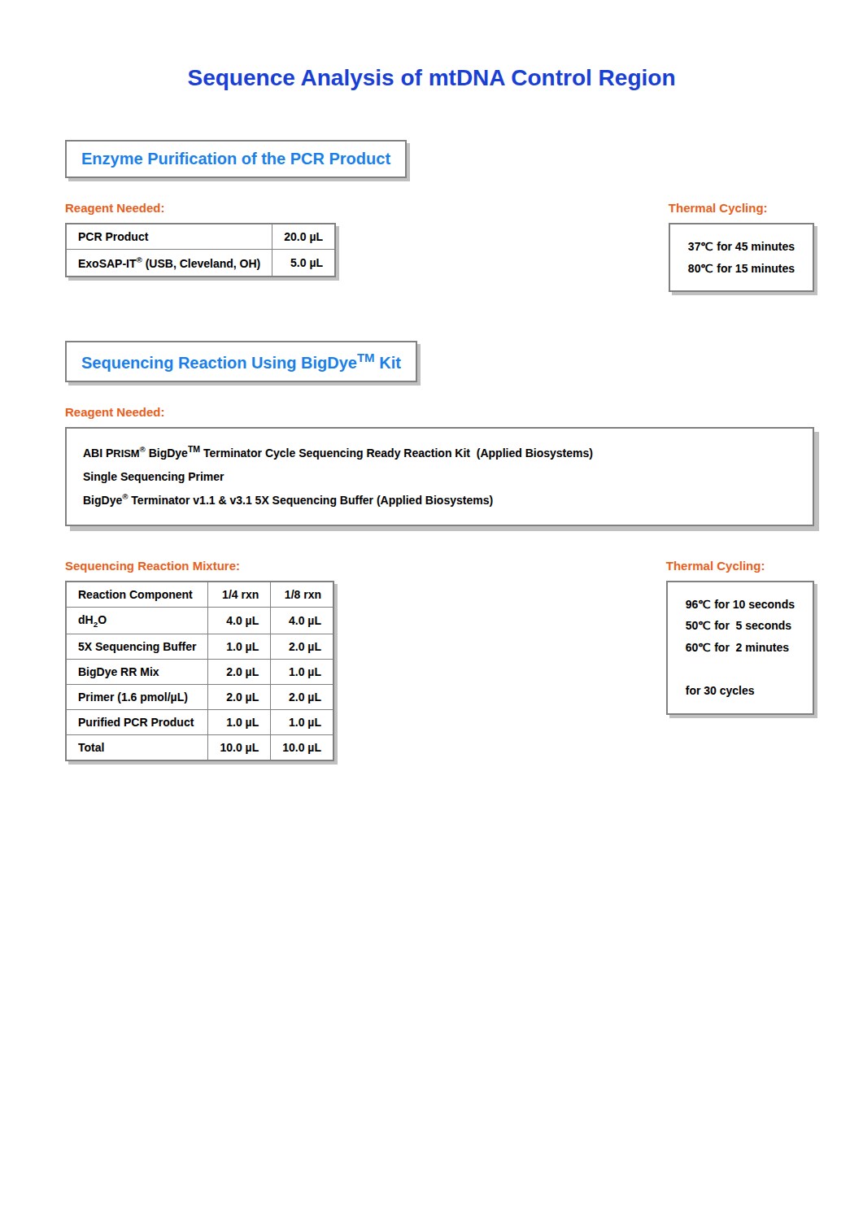Sequence Analysis of mtDNA Control Region
Enzyme Purification of the PCR Product
Reagent Needed:
| PCR Product | 20.0 µL |
| ExoSAP-IT ® (USB, Cleveland, OH) | 5.0 µL |
Thermal Cycling:
37℃ for 45 minutes
80℃ for 15 minutes
Sequencing Reaction Using BigDyeTM Kit
Reagent Needed:
ABI PRISM® BigDyeTM Terminator Cycle Sequencing Ready Reaction Kit (Applied Biosystems)
Single Sequencing Primer
BigDye® Terminator v1.1 & v3.1 5X Sequencing Buffer (Applied Biosystems)
Sequencing Reaction Mixture:
| Reaction Component | 1/4 rxn | 1/8 rxn |
| dH 2 O | 4.0 µL | 4.0 µL |
| 5X Sequencing Buffer | 1.0 µL | 2.0 µL |
| BigDye RR Mix | 2.0 µL | 1.0 µL |
| Primer (1.6 pmol/µL) | 2.0 µL | 2.0 µL |
| Purified PCR Product | 1.0 µL | 1.0 µL |
| Total | 10.0 µL | 10.0 µL |
Thermal Cycling:
96℃ for 10 seconds
50℃ for 5 seconds
60℃ for 2 minutes
for 30 cycles